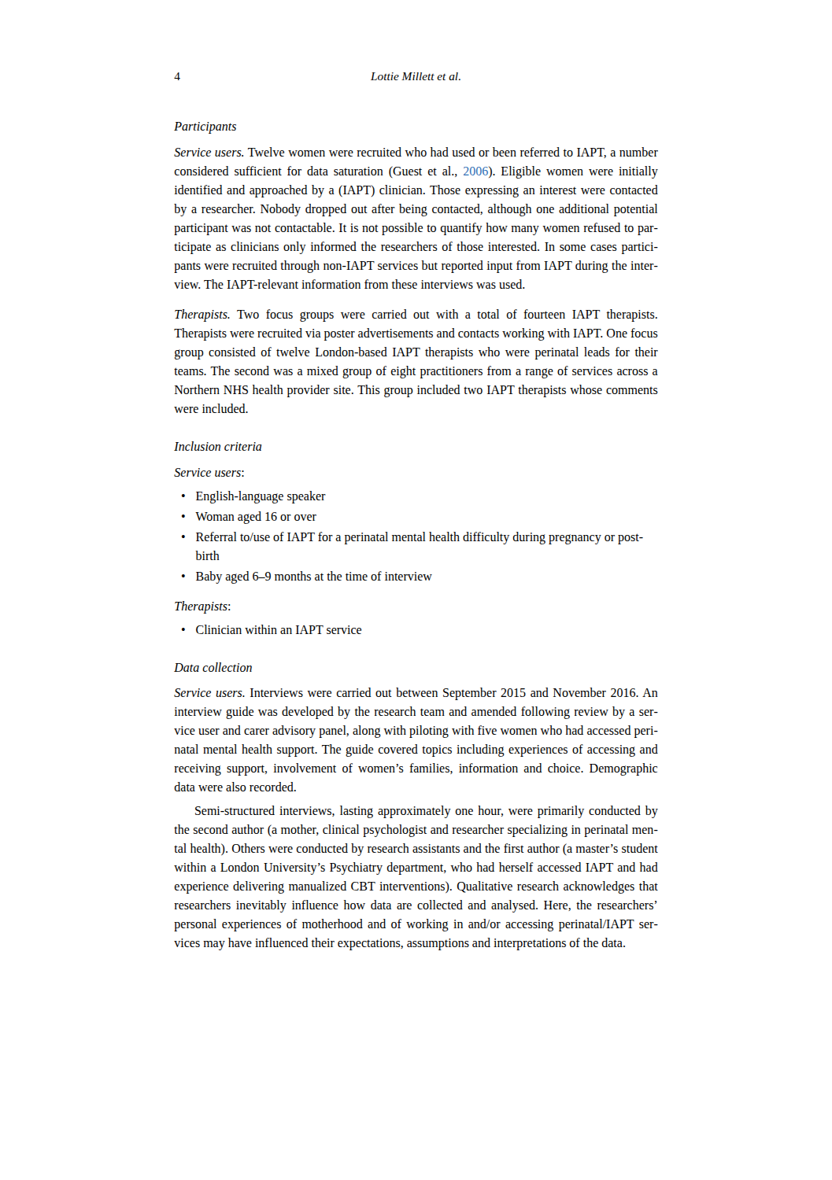4 Lottie Millett et al.
Participants
Service users. Twelve women were recruited who had used or been referred to IAPT, a number considered sufficient for data saturation (Guest et al., 2006). Eligible women were initially identified and approached by a (IAPT) clinician. Those expressing an interest were contacted by a researcher. Nobody dropped out after being contacted, although one additional potential participant was not contactable. It is not possible to quantify how many women refused to participate as clinicians only informed the researchers of those interested. In some cases participants were recruited through non-IAPT services but reported input from IAPT during the interview. The IAPT-relevant information from these interviews was used.
Therapists. Two focus groups were carried out with a total of fourteen IAPT therapists. Therapists were recruited via poster advertisements and contacts working with IAPT. One focus group consisted of twelve London-based IAPT therapists who were perinatal leads for their teams. The second was a mixed group of eight practitioners from a range of services across a Northern NHS health provider site. This group included two IAPT therapists whose comments were included.
Inclusion criteria
Service users:
English-language speaker
Woman aged 16 or over
Referral to/use of IAPT for a perinatal mental health difficulty during pregnancy or post-birth
Baby aged 6–9 months at the time of interview
Therapists:
Clinician within an IAPT service
Data collection
Service users. Interviews were carried out between September 2015 and November 2016. An interview guide was developed by the research team and amended following review by a service user and carer advisory panel, along with piloting with five women who had accessed perinatal mental health support. The guide covered topics including experiences of accessing and receiving support, involvement of women’s families, information and choice. Demographic data were also recorded.
Semi-structured interviews, lasting approximately one hour, were primarily conducted by the second author (a mother, clinical psychologist and researcher specializing in perinatal mental health). Others were conducted by research assistants and the first author (a master’s student within a London University’s Psychiatry department, who had herself accessed IAPT and had experience delivering manualized CBT interventions). Qualitative research acknowledges that researchers inevitably influence how data are collected and analysed. Here, the researchers’ personal experiences of motherhood and of working in and/or accessing perinatal/IAPT services may have influenced their expectations, assumptions and interpretations of the data.